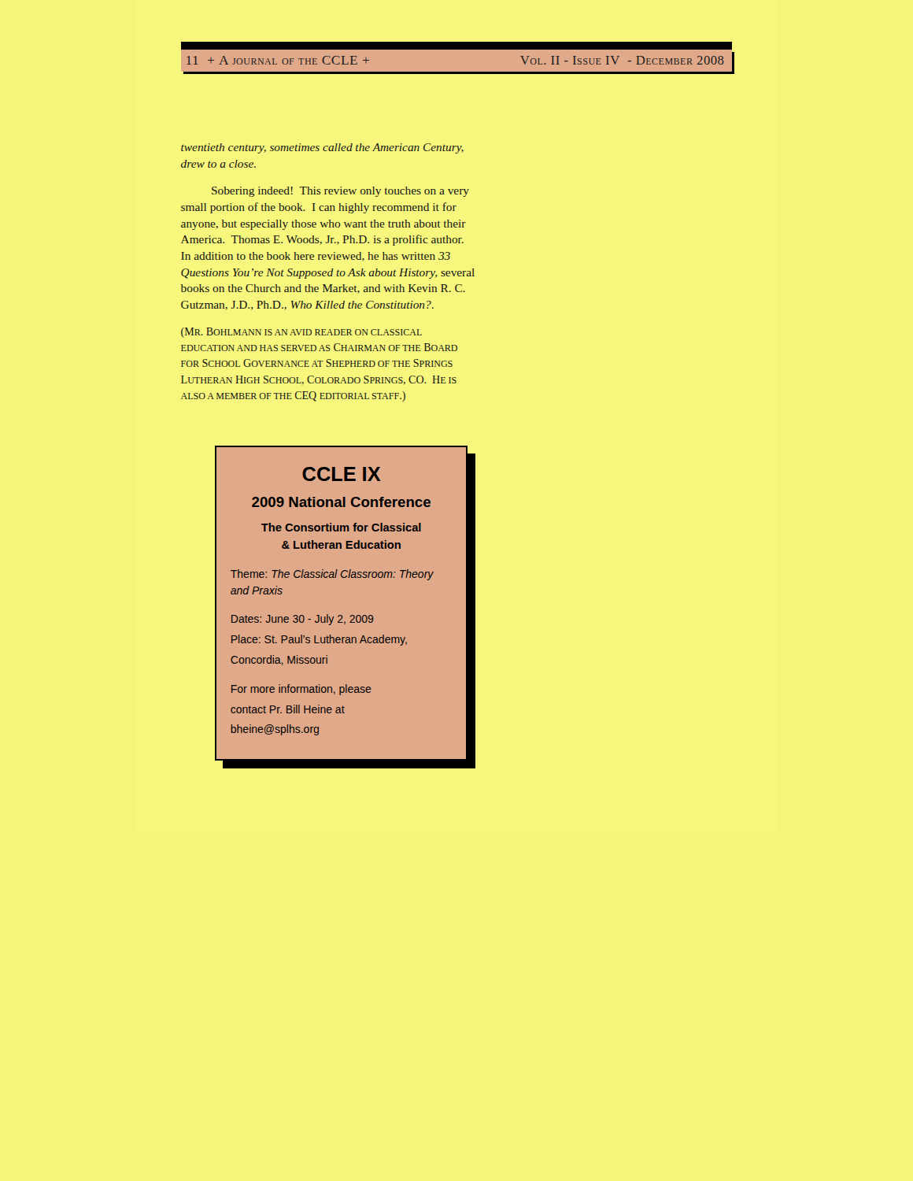11 + A journal of the CCLE +
Vol. II - Issue IV - December 2008
twentieth century, sometimes called the American Century, drew to a close.
Sobering indeed! This review only touches on a very small portion of the book. I can highly recommend it for anyone, but especially those who want the truth about their America. Thomas E. Woods, Jr., Ph.D. is a prolific author. In addition to the book here reviewed, he has written 33 Questions You’re Not Supposed to Ask about History, several books on the Church and the Market, and with Kevin R. C. Gutzman, J.D., Ph.D., Who Killed the Constitution?.
(MR. BOHLMANN IS AN AVID READER ON CLASSICAL EDUCATION AND HAS SERVED AS CHAIRMAN OF THE BOARD FOR SCHOOL GOVERNANCE AT SHEPHERD OF THE SPRINGS LUTHERAN HIGH SCHOOL, COLORADO SPRINGS, CO. HE IS ALSO A MEMBER OF THE CEQ EDITORIAL STAFF.)
CCLE IX
2009 National Conference
The Consortium for Classical
& Lutheran Education
Theme: The Classical Classroom: Theory and Praxis
Dates: June 30 - July 2, 2009
Place: St. Paul’s Lutheran Academy,
Concordia, Missouri
For more information, please
contact Pr. Bill Heine at
bheine@splhs.org